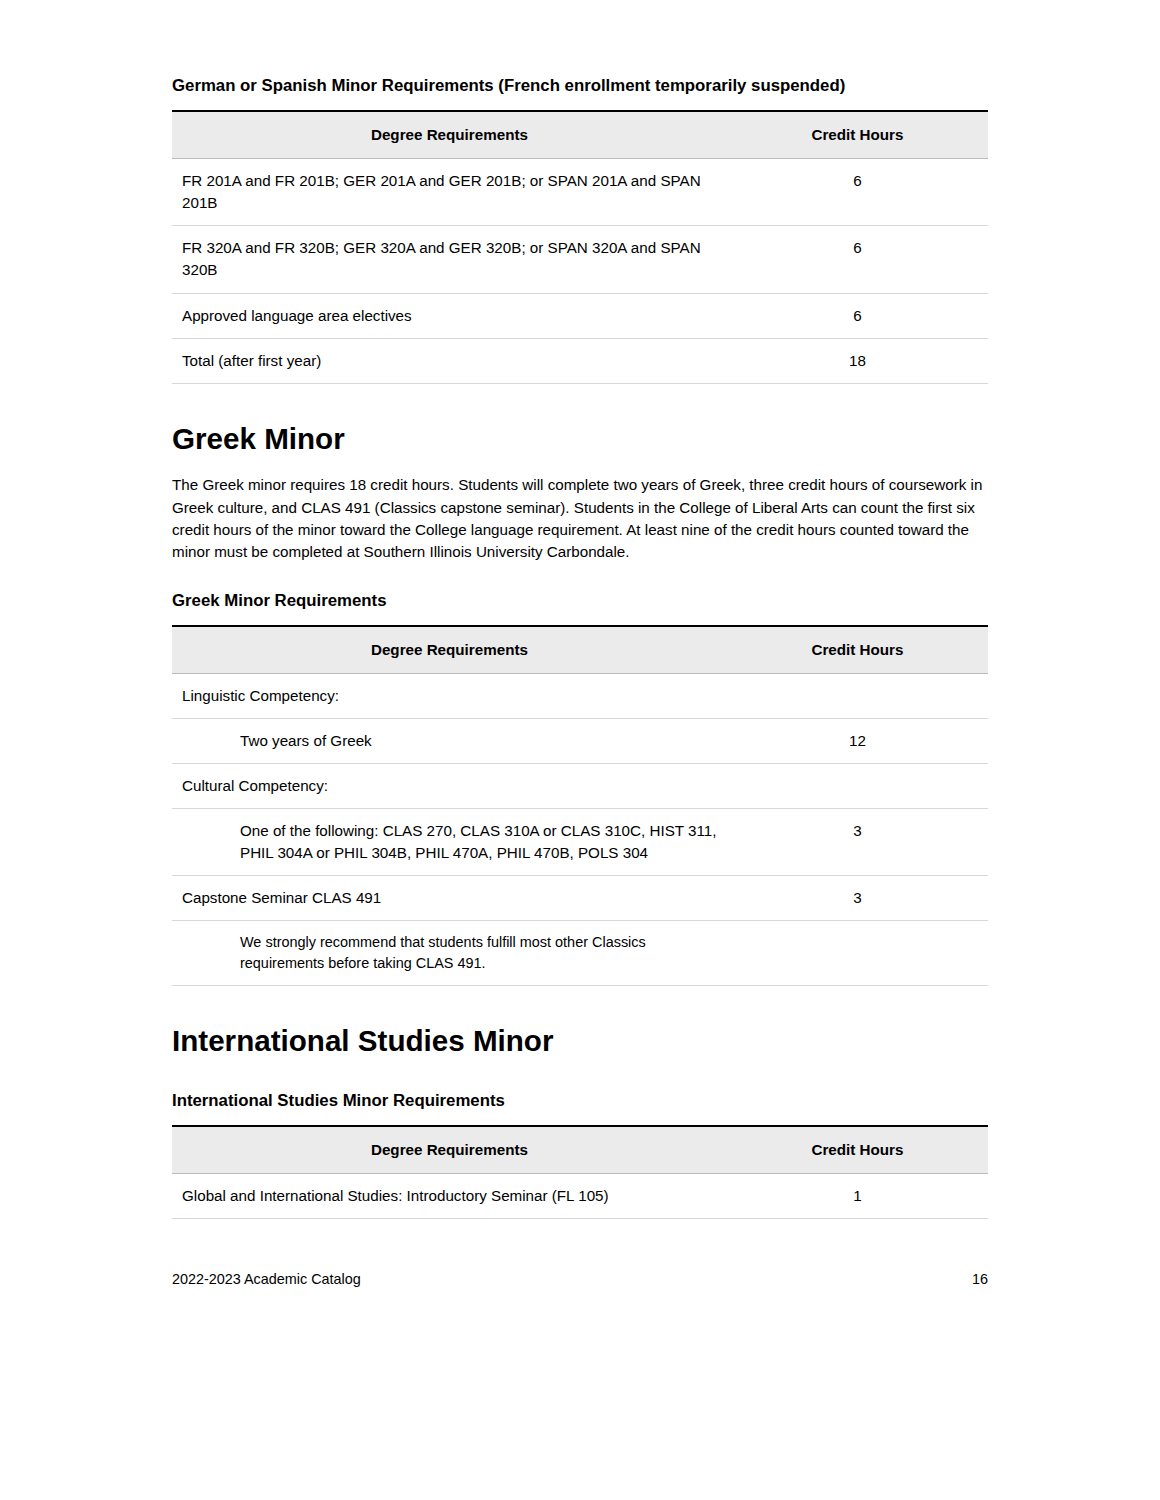German or Spanish Minor Requirements (French enrollment temporarily suspended)
| Degree Requirements | Credit Hours |
| --- | --- |
| FR 201A and FR 201B; GER 201A and GER 201B; or SPAN 201A and SPAN 201B | 6 |
| FR 320A and FR 320B; GER 320A and GER 320B; or SPAN 320A and SPAN 320B | 6 |
| Approved language area electives | 6 |
| Total (after first year) | 18 |
Greek Minor
The Greek minor requires 18 credit hours. Students will complete two years of Greek, three credit hours of coursework in Greek culture, and CLAS 491 (Classics capstone seminar). Students in the College of Liberal Arts can count the first six credit hours of the minor toward the College language requirement. At least nine of the credit hours counted toward the minor must be completed at Southern Illinois University Carbondale.
Greek Minor Requirements
| Degree Requirements | Credit Hours |
| --- | --- |
| Linguistic Competency: | |
| Two years of Greek | 12 |
| Cultural Competency: | |
| One of the following: CLAS 270, CLAS 310A or CLAS 310C, HIST 311, PHIL 304A or PHIL 304B, PHIL 470A, PHIL 470B, POLS 304 | 3 |
| Capstone Seminar CLAS 491 | 3 |
| We strongly recommend that students fulfill most other Classics requirements before taking CLAS 491. | |
International Studies Minor
International Studies Minor Requirements
| Degree Requirements | Credit Hours |
| --- | --- |
| Global and International Studies: Introductory Seminar (FL 105) | 1 |
2022-2023 Academic Catalog 16